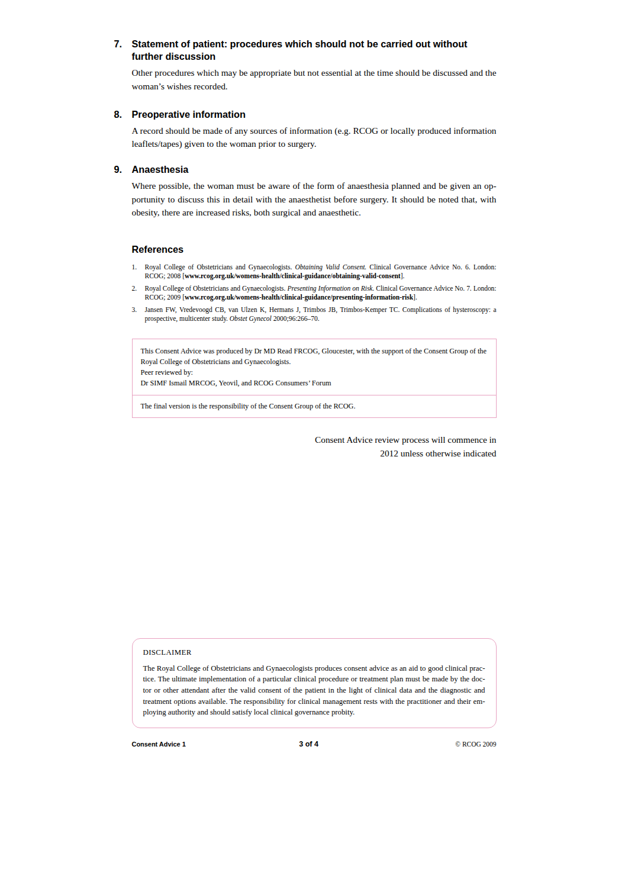7. Statement of patient: procedures which should not be carried out without further discussion
Other procedures which may be appropriate but not essential at the time should be discussed and the woman’s wishes recorded.
8. Preoperative information
A record should be made of any sources of information (e.g. RCOG or locally produced information leaflets/tapes) given to the woman prior to surgery.
9. Anaesthesia
Where possible, the woman must be aware of the form of anaesthesia planned and be given an opportunity to discuss this in detail with the anaesthetist before surgery. It should be noted that, with obesity, there are increased risks, both surgical and anaesthetic.
References
1. Royal College of Obstetricians and Gynaecologists. Obtaining Valid Consent. Clinical Governance Advice No. 6. London: RCOG; 2008 [www.rcog.org.uk/womens-health/clinical-guidance/obtaining-valid-consent].
2. Royal College of Obstetricians and Gynaecologists. Presenting Information on Risk. Clinical Governance Advice No. 7. London: RCOG; 2009 [www.rcog.org.uk/womens-health/clinical-guidance/presenting-information-risk].
3. Jansen FW, Vredevoogd CB, van Ulzen K, Hermans J, Trimbos JB, Trimbos-Kemper TC. Complications of hysteroscopy: a prospective, multicenter study. Obstet Gynecol 2000;96:266–70.
This Consent Advice was produced by Dr MD Read FRCOG, Gloucester, with the support of the Consent Group of the Royal College of Obstetricians and Gynaecologists.
Peer reviewed by:
Dr SIMF Ismail MRCOG, Yeovil, and RCOG Consumers’ Forum
The final version is the responsibility of the Consent Group of the RCOG.
Consent Advice review process will commence in
2012 unless otherwise indicated
DISCLAIMER
The Royal College of Obstetricians and Gynaecologists produces consent advice as an aid to good clinical practice. The ultimate implementation of a particular clinical procedure or treatment plan must be made by the doctor or other attendant after the valid consent of the patient in the light of clinical data and the diagnostic and treatment options available. The responsibility for clinical management rests with the practitioner and their employing authority and should satisfy local clinical governance probity.
Consent Advice 1
3 of 4
© RCOG 2009